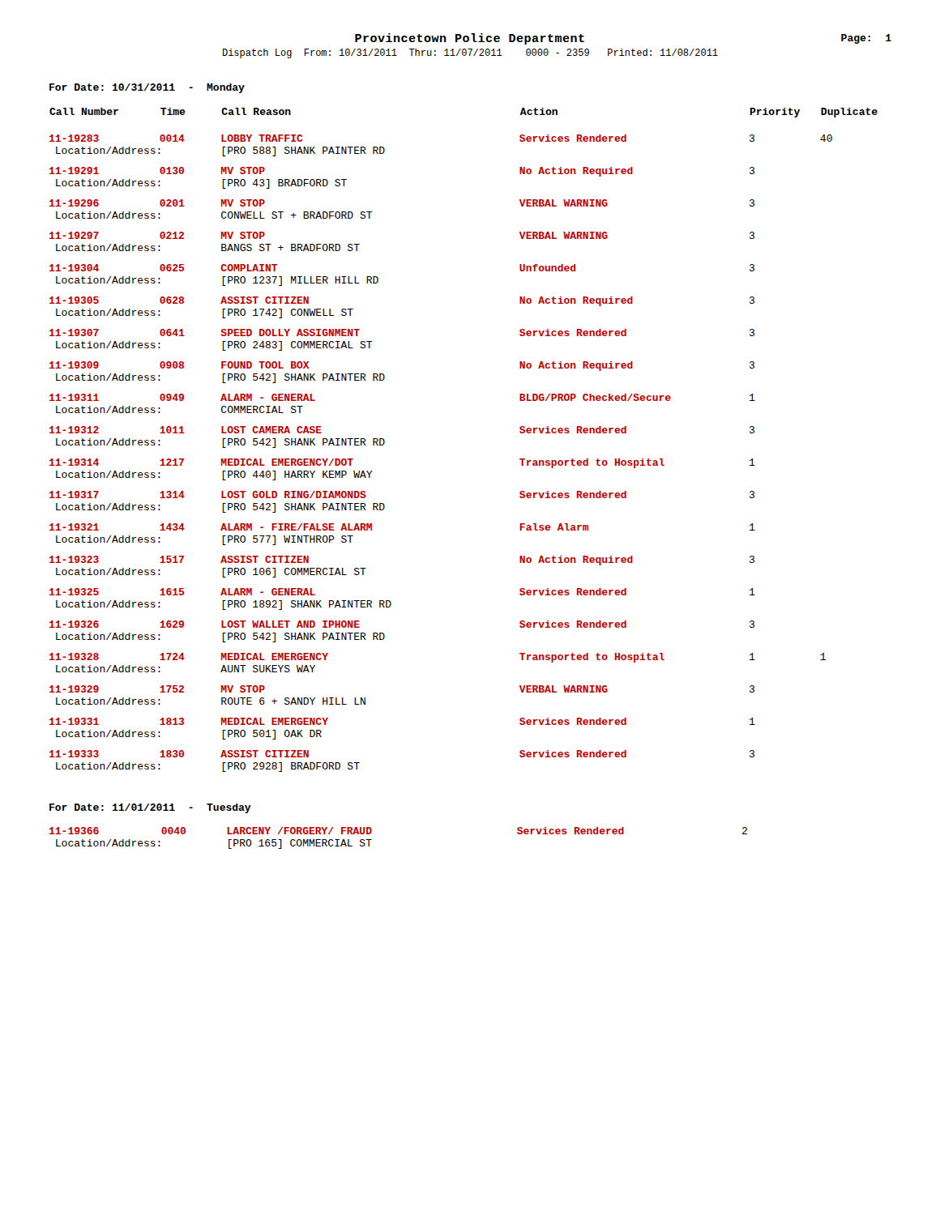Page: 1
Provincetown Police Department
Dispatch Log From: 10/31/2011 Thru: 11/07/2011 0000 - 2359 Printed: 11/08/2011
For Date: 10/31/2011 - Monday
| Call Number | Time | Call Reason | Action | Priority | Duplicate |
| --- | --- | --- | --- | --- | --- |
| 11-19283 | 0014 | LOBBY TRAFFIC | Services Rendered | 3 | 40 |
| Location/Address: | [PRO 588] SHANK PAINTER RD |
| 11-19291 | 0130 | MV STOP | No Action Required | 3 | |
| Location/Address: | [PRO 43] BRADFORD ST |
| 11-19296 | 0201 | MV STOP | VERBAL WARNING | 3 | |
| Location/Address: | CONWELL ST + BRADFORD ST |
| 11-19297 | 0212 | MV STOP | VERBAL WARNING | 3 | |
| Location/Address: | BANGS ST + BRADFORD ST |
| 11-19304 | 0625 | COMPLAINT | Unfounded | 3 | |
| Location/Address: | [PRO 1237] MILLER HILL RD |
| 11-19305 | 0628 | ASSIST CITIZEN | No Action Required | 3 | |
| Location/Address: | [PRO 1742] CONWELL ST |
| 11-19307 | 0641 | SPEED DOLLY ASSIGNMENT | Services Rendered | 3 | |
| Location/Address: | [PRO 2483] COMMERCIAL ST |
| 11-19309 | 0908 | FOUND TOOL BOX | No Action Required | 3 | |
| Location/Address: | [PRO 542] SHANK PAINTER RD |
| 11-19311 | 0949 | ALARM - GENERAL | BLDG/PROP Checked/Secure | 1 | |
| Location/Address: | COMMERCIAL ST |
| 11-19312 | 1011 | LOST CAMERA CASE | Services Rendered | 3 | |
| Location/Address: | [PRO 542] SHANK PAINTER RD |
| 11-19314 | 1217 | MEDICAL EMERGENCY/DOT | Transported to Hospital | 1 | |
| Location/Address: | [PRO 440] HARRY KEMP WAY |
| 11-19317 | 1314 | LOST GOLD RING/DIAMONDS | Services Rendered | 3 | |
| Location/Address: | [PRO 542] SHANK PAINTER RD |
| 11-19321 | 1434 | ALARM - FIRE/FALSE ALARM | False Alarm | 1 | |
| Location/Address: | [PRO 577] WINTHROP ST |
| 11-19323 | 1517 | ASSIST CITIZEN | No Action Required | 3 | |
| Location/Address: | [PRO 106] COMMERCIAL ST |
| 11-19325 | 1615 | ALARM - GENERAL | Services Rendered | 1 | |
| Location/Address: | [PRO 1892] SHANK PAINTER RD |
| 11-19326 | 1629 | LOST WALLET AND IPHONE | Services Rendered | 3 | |
| Location/Address: | [PRO 542] SHANK PAINTER RD |
| 11-19328 | 1724 | MEDICAL EMERGENCY | Transported to Hospital | 1 | 1 |
| Location/Address: | AUNT SUKEYS WAY |
| 11-19329 | 1752 | MV STOP | VERBAL WARNING | 3 | |
| Location/Address: | ROUTE 6 + SANDY HILL LN |
| 11-19331 | 1813 | MEDICAL EMERGENCY | Services Rendered | 1 | |
| Location/Address: | [PRO 501] OAK DR |
| 11-19333 | 1830 | ASSIST CITIZEN | Services Rendered | 3 | |
| Location/Address: | [PRO 2928] BRADFORD ST |
For Date: 11/01/2011 - Tuesday
| 11-19366 | 0040 | LARCENY /FORGERY/ FRAUD | Services Rendered | 2 | |
| Location/Address: | [PRO 165] COMMERCIAL ST |